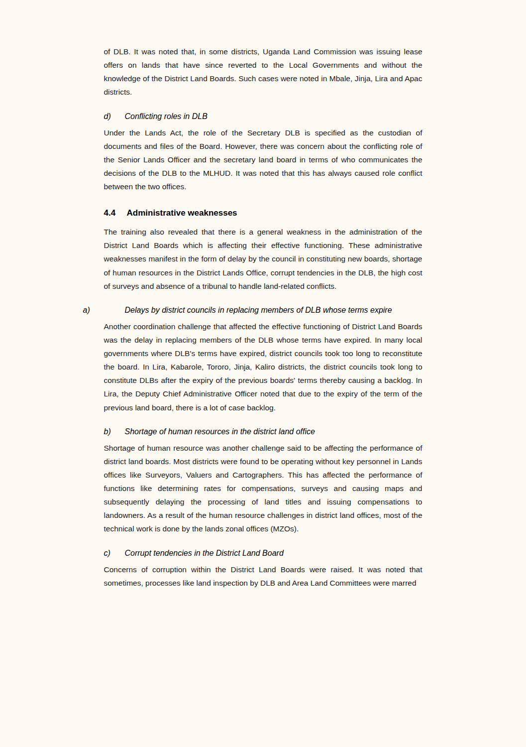of DLB. It was noted that, in some districts, Uganda Land Commission was issuing lease offers on lands that have since reverted to the Local Governments and without the knowledge of the District Land Boards. Such cases were noted in Mbale, Jinja, Lira and Apac districts.
d) Conflicting roles in DLB
Under the Lands Act, the role of the Secretary DLB is specified as the custodian of documents and files of the Board. However, there was concern about the conflicting role of the Senior Lands Officer and the secretary land board in terms of who communicates the decisions of the DLB to the MLHUD. It was noted that this has always caused role conflict between the two offices.
4.4 Administrative weaknesses
The training also revealed that there is a general weakness in the administration of the District Land Boards which is affecting their effective functioning. These administrative weaknesses manifest in the form of delay by the council in constituting new boards, shortage of human resources in the District Lands Office, corrupt tendencies in the DLB, the high cost of surveys and absence of a tribunal to handle land-related conflicts.
a) Delays by district councils in replacing members of DLB whose terms expire
Another coordination challenge that affected the effective functioning of District Land Boards was the delay in replacing members of the DLB whose terms have expired. In many local governments where DLB's terms have expired, district councils took too long to reconstitute the board. In Lira, Kabarole, Tororo, Jinja, Kaliro districts, the district councils took long to constitute DLBs after the expiry of the previous boards' terms thereby causing a backlog. In Lira, the Deputy Chief Administrative Officer noted that due to the expiry of the term of the previous land board, there is a lot of case backlog.
b) Shortage of human resources in the district land office
Shortage of human resource was another challenge said to be affecting the performance of district land boards. Most districts were found to be operating without key personnel in Lands offices like Surveyors, Valuers and Cartographers. This has affected the performance of functions like determining rates for compensations, surveys and causing maps and subsequently delaying the processing of land titles and issuing compensations to landowners. As a result of the human resource challenges in district land offices, most of the technical work is done by the lands zonal offices (MZOs).
c) Corrupt tendencies in the District Land Board
Concerns of corruption within the District Land Boards were raised. It was noted that sometimes, processes like land inspection by DLB and Area Land Committees were marred